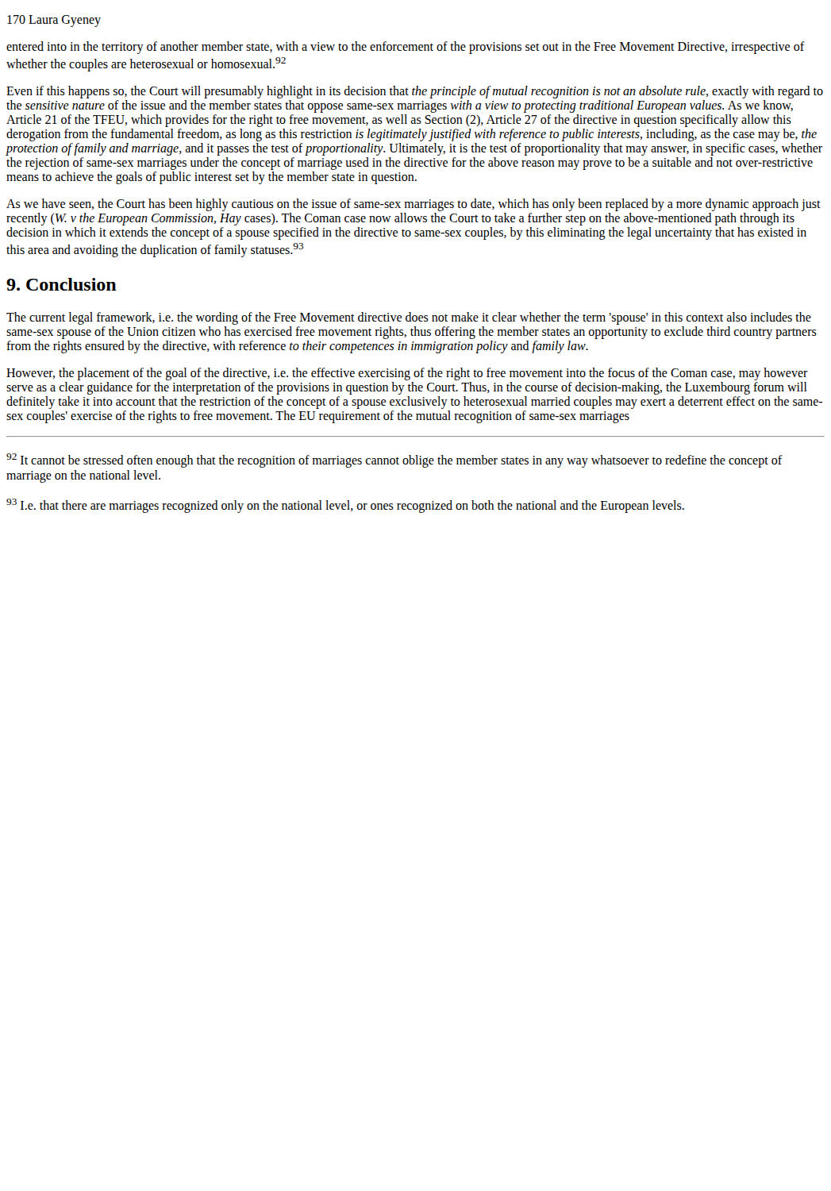170 Laura Gyeney
entered into in the territory of another member state, with a view to the enforcement of the provisions set out in the Free Movement Directive, irrespective of whether the couples are heterosexual or homosexual.92
Even if this happens so, the Court will presumably highlight in its decision that the principle of mutual recognition is not an absolute rule, exactly with regard to the sensitive nature of the issue and the member states that oppose same-sex marriages with a view to protecting traditional European values. As we know, Article 21 of the TFEU, which provides for the right to free movement, as well as Section (2), Article 27 of the directive in question specifically allow this derogation from the fundamental freedom, as long as this restriction is legitimately justified with reference to public interests, including, as the case may be, the protection of family and marriage, and it passes the test of proportionality. Ultimately, it is the test of proportionality that may answer, in specific cases, whether the rejection of same-sex marriages under the concept of marriage used in the directive for the above reason may prove to be a suitable and not over-restrictive means to achieve the goals of public interest set by the member state in question.
As we have seen, the Court has been highly cautious on the issue of same-sex marriages to date, which has only been replaced by a more dynamic approach just recently (W. v the European Commission, Hay cases). The Coman case now allows the Court to take a further step on the above-mentioned path through its decision in which it extends the concept of a spouse specified in the directive to same-sex couples, by this eliminating the legal uncertainty that has existed in this area and avoiding the duplication of family statuses.93
9. Conclusion
The current legal framework, i.e. the wording of the Free Movement directive does not make it clear whether the term 'spouse' in this context also includes the same-sex spouse of the Union citizen who has exercised free movement rights, thus offering the member states an opportunity to exclude third country partners from the rights ensured by the directive, with reference to their competences in immigration policy and family law.
However, the placement of the goal of the directive, i.e. the effective exercising of the right to free movement into the focus of the Coman case, may however serve as a clear guidance for the interpretation of the provisions in question by the Court. Thus, in the course of decision-making, the Luxembourg forum will definitely take it into account that the restriction of the concept of a spouse exclusively to heterosexual married couples may exert a deterrent effect on the same-sex couples' exercise of the rights to free movement. The EU requirement of the mutual recognition of same-sex marriages
92 It cannot be stressed often enough that the recognition of marriages cannot oblige the member states in any way whatsoever to redefine the concept of marriage on the national level.
93 I.e. that there are marriages recognized only on the national level, or ones recognized on both the national and the European levels.